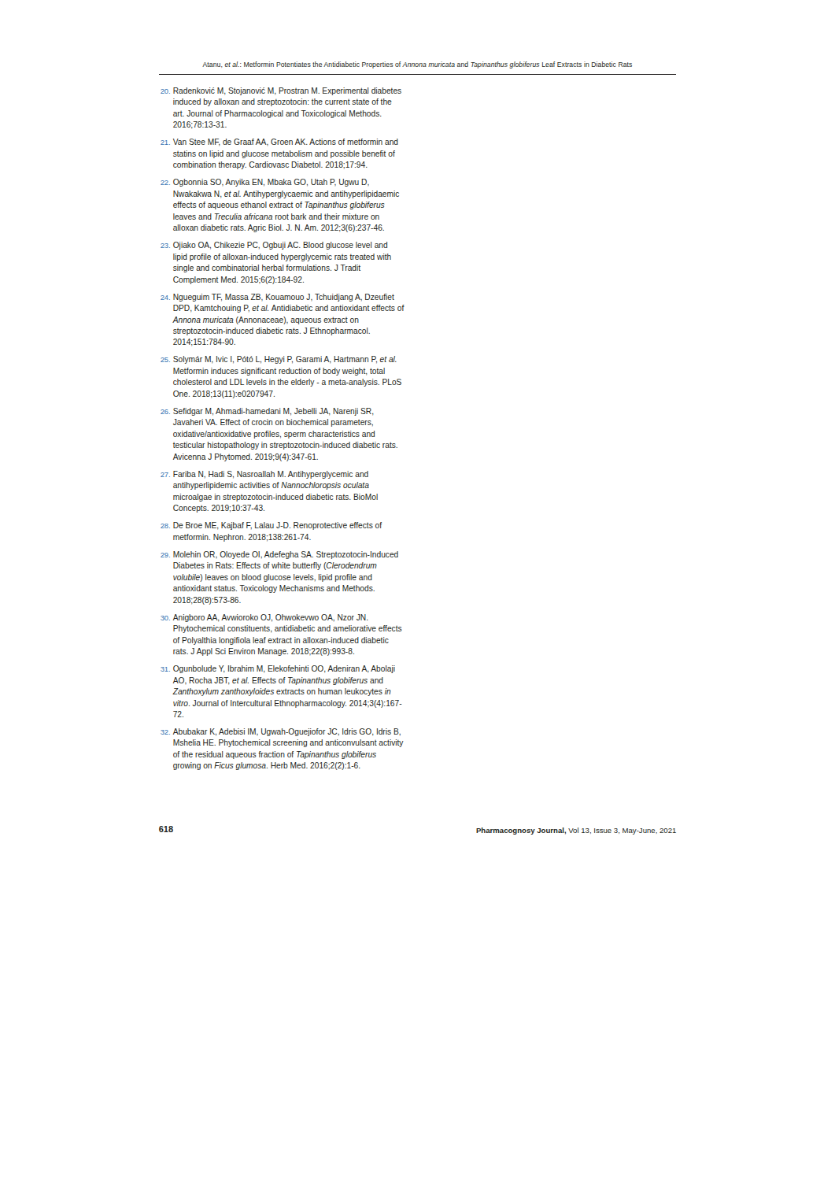Atanu, et al.: Metformin Potentiates the Antidiabetic Properties of Annona muricata and Tapinanthus globiferus Leaf Extracts in Diabetic Rats
20 Radenković M, Stojanović M, Prostran M. Experimental diabetes induced by alloxan and streptozotocin: the current state of the art. Journal of Pharmacological and Toxicological Methods. 2016;78:13-31.
21 Van Stee MF, de Graaf AA, Groen AK. Actions of metformin and statins on lipid and glucose metabolism and possible benefit of combination therapy. Cardiovasc Diabetol. 2018;17:94.
22 Ogbonnia SO, Anyika EN, Mbaka GO, Utah P, Ugwu D, Nwakakwa N, et al. Antihyperglycaemic and antihyperlipidaemic effects of aqueous ethanol extract of Tapinanthus globiferus leaves and Treculia africana root bark and their mixture on alloxan diabetic rats. Agric Biol. J. N. Am. 2012;3(6):237-46.
23 Ojiako OA, Chikezie PC, Ogbuji AC. Blood glucose level and lipid profile of alloxan-induced hyperglycemic rats treated with single and combinatorial herbal formulations. J Tradit Complement Med. 2015;6(2):184-92.
24 Ngueguim TF, Massa ZB, Kouamouo J, Tchuidjang A, Dzeufiet DPD, Kamtchouing P, et al. Antidiabetic and antioxidant effects of Annona muricata (Annonaceae), aqueous extract on streptozotocin-induced diabetic rats. J Ethnopharmacol. 2014;151:784-90.
25 Solymár M, Ivic I, Pótó L, Hegyi P, Garami A, Hartmann P, et al. Metformin induces significant reduction of body weight, total cholesterol and LDL levels in the elderly - a meta-analysis. PLoS One. 2018;13(11):e0207947.
26 Sefidgar M, Ahmadi-hamedani M, Jebelli JA, Narenji SR, Javaheri VA. Effect of crocin on biochemical parameters, oxidative/antioxidative profiles, sperm characteristics and testicular histopathology in streptozotocin-induced diabetic rats. Avicenna J Phytomed. 2019;9(4):347-61.
27 Fariba N, Hadi S, Nasroallah M. Antihyperglycemic and antihyperlipidemic activities of Nannochloropsis oculata microalgae in streptozotocin-induced diabetic rats. BioMol Concepts. 2019;10:37-43.
28 De Broe ME, Kajbaf F, Lalau J-D. Renoprotective effects of metformin. Nephron. 2018;138:261-74.
29 Molehin OR, Oloyede OI, Adefegha SA. Streptozotocin-Induced Diabetes in Rats: Effects of white butterfly (Clerodendrum volubile) leaves on blood glucose levels, lipid profile and antioxidant status. Toxicology Mechanisms and Methods. 2018;28(8):573-86.
30 Anigboro AA, Avwioroko OJ, Ohwokevwo OA, Nzor JN. Phytochemical constituents, antidiabetic and ameliorative effects of Polyalthia longifiola leaf extract in alloxan-induced diabetic rats. J Appl Sci Environ Manage. 2018;22(8):993-8.
31 Ogunbolude Y, Ibrahim M, Elekofehinti OO, Adeniran A, Abolaji AO, Rocha JBT, et al. Effects of Tapinanthus globiferus and Zanthoxylum zanthoxyloides extracts on human leukocytes in vitro. Journal of Intercultural Ethnopharmacology. 2014;3(4):167-72.
32 Abubakar K, Adebisi IM, Ugwah-Oguejiofor JC, Idris GO, Idris B, Mshelia HE. Phytochemical screening and anticonvulsant activity of the residual aqueous fraction of Tapinanthus globiferus growing on Ficus glumosa. Herb Med. 2016;2(2):1-6.
618
Pharmacognosy Journal, Vol 13, Issue 3, May-June, 2021